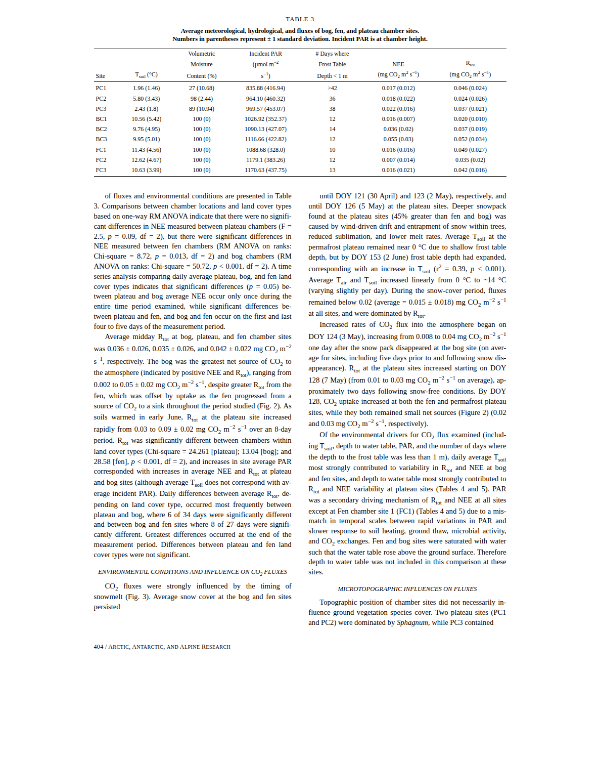TABLE 3
Average meteorological, hydrological, and fluxes of bog, fen, and plateau chamber sites.
Numbers in parentheses represent ± 1 standard deviation. Incident PAR is at chamber height.
| | | Volumetric | Incident PAR | # Days where | | |
| --- | --- | --- | --- | --- | --- | --- |
| Moisture | (µmol m −2 | Frost Table | NEE | R tot |
| Site | T soil (°C) | Content (%) | s −1 ) | Depth < 1 m | (mg CO 2 m 2 s −1 ) | (mg CO 2 m 2 s −1 ) |
| PC1 | 1.96 (1.46) | 27 (10.68) | 835.88 (416.94) | >42 | 0.017 (0.012) | 0.046 (0.024) |
| PC2 | 5.80 (3.43) | 98 (2.44) | 964.10 (460.32) | 36 | 0.018 (0.022) | 0.024 (0.026) |
| PC3 | 2.43 (1.8) | 89 (10.94) | 969.57 (453.07) | 38 | 0.022 (0.016) | 0.037 (0.021) |
| BC1 | 10.56 (5.42) | 100 (0) | 1026.92 (352.37) | 12 | 0.016 (0.007) | 0.020 (0.010) |
| BC2 | 9.76 (4.95) | 100 (0) | 1090.13 (427.07) | 14 | 0.036 (0.02) | 0.037 (0.019) |
| BC3 | 9.95 (5.01) | 100 (0) | 1116.66 (422.82) | 12 | 0.055 (0.03) | 0.052 (0.034) |
| FC1 | 11.43 (4.56) | 100 (0) | 1088.68 (328.0) | 10 | 0.016 (0.016) | 0.049 (0.027) |
| FC2 | 12.62 (4.67) | 100 (0) | 1179.1 (383.26) | 12 | 0.007 (0.014) | 0.035 (0.02) |
| FC3 | 10.63 (3.99) | 100 (0) | 1170.63 (437.75) | 13 | 0.016 (0.021) | 0.042 (0.016) |
of fluxes and environmental conditions are presented in Table 3. Comparisons between chamber locations and land cover types based on one-way RM ANOVA indicate that there were no significant differences in NEE measured between plateau chambers (F = 2.5, p = 0.09, df = 2), but there were significant differences in NEE measured between fen chambers (RM ANOVA on ranks: Chi-square = 8.72, p = 0.013, df = 2) and bog chambers (RM ANOVA on ranks: Chi-square = 50.72, p < 0.001, df = 2). A time series analysis comparing daily average plateau, bog, and fen land cover types indicates that significant differences (p = 0.05) between plateau and bog average NEE occur only once during the entire time period examined, while significant differences between plateau and fen, and bog and fen occur on the first and last four to five days of the measurement period.
Average midday Rtot at bog, plateau, and fen chamber sites was 0.036 ± 0.026, 0.035 ± 0.026, and 0.042 ± 0.022 mg CO2 m−2 s−1, respectively. The bog was the greatest net source of CO2 to the atmosphere (indicated by positive NEE and Rtot), ranging from 0.002 to 0.05 ± 0.02 mg CO2 m−2 s−1, despite greater Rtot from the fen, which was offset by uptake as the fen progressed from a source of CO2 to a sink throughout the period studied (Fig. 2). As soils warmed in early June, Rtot at the plateau site increased rapidly from 0.03 to 0.09 ± 0.02 mg CO2 m−2 s−1 over an 8-day period. Rtot was significantly different between chambers within land cover types (Chi-square = 24.261 [plateau]; 13.04 [bog]; and 28.58 [fen], p < 0.001, df = 2), and increases in site average PAR corresponded with increases in average NEE and Rtot at plateau and bog sites (although average Tsoil does not correspond with average incident PAR). Daily differences between average Rtot, depending on land cover type, occurred most frequently between plateau and bog, where 6 of 34 days were significantly different and between bog and fen sites where 8 of 27 days were significantly different. Greatest differences occurred at the end of the measurement period. Differences between plateau and fen land cover types were not significant.
ENVIRONMENTAL CONDITIONS AND INFLUENCE ON CO2 FLUXES
CO2 fluxes were strongly influenced by the timing of snowmelt (Fig. 3). Average snow cover at the bog and fen sites persisted
until DOY 121 (30 April) and 123 (2 May), respectively, and until DOY 126 (5 May) at the plateau sites. Deeper snowpack found at the plateau sites (45% greater than fen and bog) was caused by wind-driven drift and entrapment of snow within trees, reduced sublimation, and lower melt rates. Average Tsoil at the permafrost plateau remained near 0 °C due to shallow frost table depth, but by DOY 153 (2 June) frost table depth had expanded, corresponding with an increase in Tsoil (r2 = 0.39, p < 0.001). Average Tair and Tsoil increased linearly from 0 °C to ~14 °C (varying slightly per day). During the snow-cover period, fluxes remained below 0.02 (average = 0.015 ± 0.018) mg CO2 m−2 s−1 at all sites, and were dominated by Rtot.
Increased rates of CO2 flux into the atmosphere began on DOY 124 (3 May), increasing from 0.008 to 0.04 mg CO2 m−2 s−1 one day after the snow pack disappeared at the bog site (on average for sites, including five days prior to and following snow disappearance). Rtot at the plateau sites increased starting on DOY 128 (7 May) (from 0.01 to 0.03 mg CO2 m−2 s−1 on average), approximately two days following snow-free conditions. By DOY 128, CO2 uptake increased at both the fen and permafrost plateau sites, while they both remained small net sources (Figure 2) (0.02 and 0.03 mg CO2 m−2 s−1, respectively).
Of the environmental drivers for CO2 flux examined (including Tsoil, depth to water table, PAR, and the number of days where the depth to the frost table was less than 1 m), daily average Tsoil most strongly contributed to variability in Rtot and NEE at bog and fen sites, and depth to water table most strongly contributed to Rtot and NEE variability at plateau sites (Tables 4 and 5). PAR was a secondary driving mechanism of Rtot and NEE at all sites except at Fen chamber site 1 (FC1) (Tables 4 and 5) due to a mismatch in temporal scales between rapid variations in PAR and slower response to soil heating, ground thaw, microbial activity, and CO2 exchanges. Fen and bog sites were saturated with water such that the water table rose above the ground surface. Therefore depth to water table was not included in this comparison at these sites.
MICROTOPOGRAPHIC INFLUENCES ON FLUXES
Topographic position of chamber sites did not necessarily influence ground vegetation species cover. Two plateau sites (PC1 and PC2) were dominated by Sphagnum, while PC3 contained
404 / ARCTIC, ANTARCTIC, AND ALPINE RESEARCH